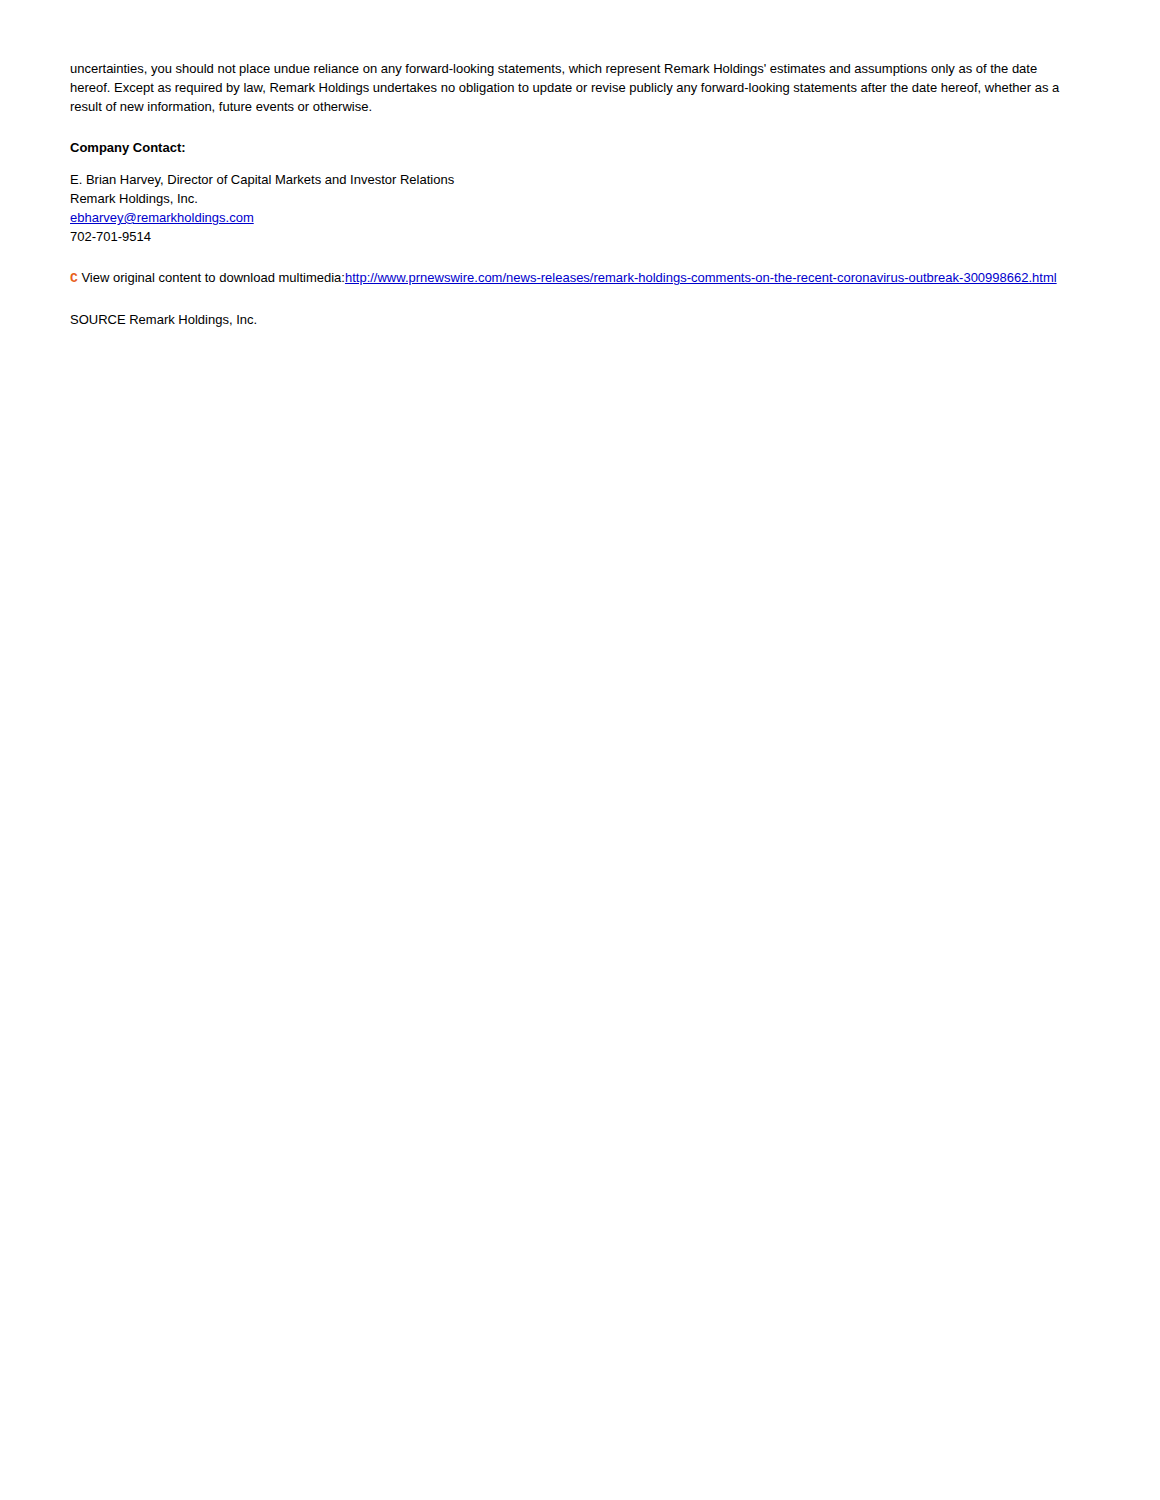uncertainties, you should not place undue reliance on any forward-looking statements, which represent Remark Holdings' estimates and assumptions only as of the date hereof. Except as required by law, Remark Holdings undertakes no obligation to update or revise publicly any forward-looking statements after the date hereof, whether as a result of new information, future events or otherwise.
Company Contact:
E. Brian Harvey, Director of Capital Markets and Investor Relations
Remark Holdings, Inc.
ebharvey@remarkholdings.com
702-701-9514
C View original content to download multimedia:http://www.prnewswire.com/news-releases/remark-holdings-comments-on-the-recent-coronavirus-outbreak-300998662.html
SOURCE Remark Holdings, Inc.